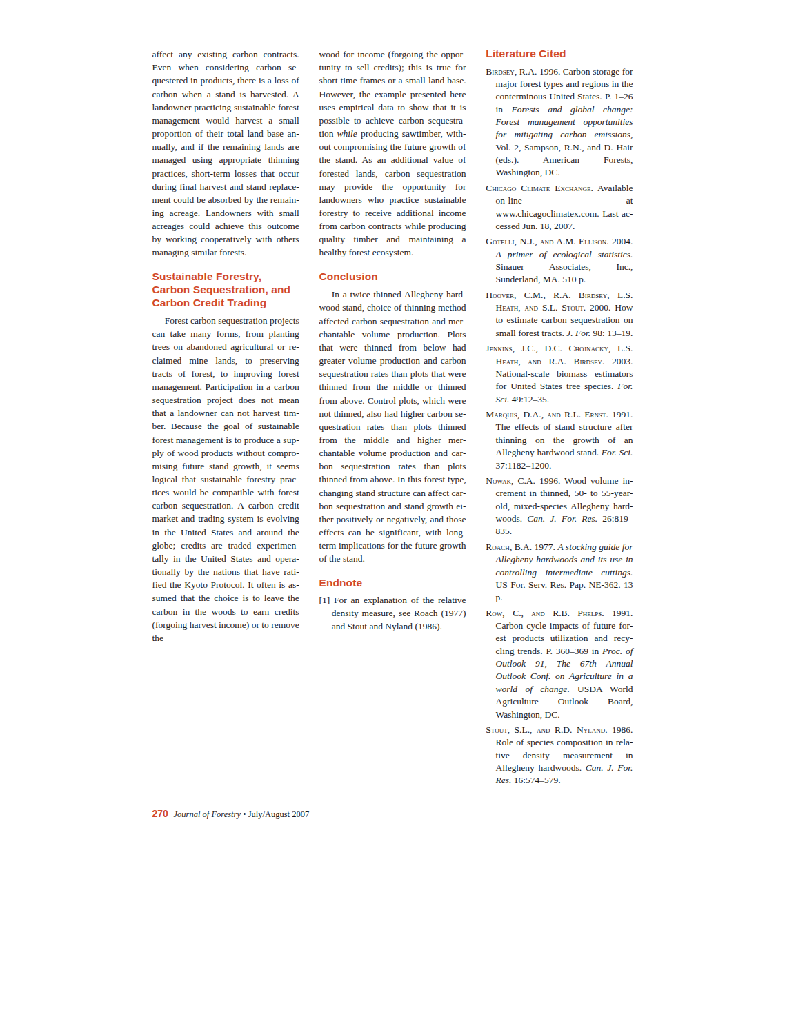affect any existing carbon contracts. Even when considering carbon sequestered in products, there is a loss of carbon when a stand is harvested. A landowner practicing sustainable forest management would harvest a small proportion of their total land base annually, and if the remaining lands are managed using appropriate thinning practices, short-term losses that occur during final harvest and stand replacement could be absorbed by the remaining acreage. Landowners with small acreages could achieve this outcome by working cooperatively with others managing similar forests.
Sustainable Forestry, Carbon Sequestration, and Carbon Credit Trading
Forest carbon sequestration projects can take many forms, from planting trees on abandoned agricultural or reclaimed mine lands, to preserving tracts of forest, to improving forest management. Participation in a carbon sequestration project does not mean that a landowner can not harvest timber. Because the goal of sustainable forest management is to produce a supply of wood products without compromising future stand growth, it seems logical that sustainable forestry practices would be compatible with forest carbon sequestration. A carbon credit market and trading system is evolving in the United States and around the globe; credits are traded experimentally in the United States and operationally by the nations that have ratified the Kyoto Protocol. It often is assumed that the choice is to leave the carbon in the woods to earn credits (forgoing harvest income) or to remove the
wood for income (forgoing the opportunity to sell credits); this is true for short time frames or a small land base. However, the example presented here uses empirical data to show that it is possible to achieve carbon sequestration while producing sawtimber, without compromising the future growth of the stand. As an additional value of forested lands, carbon sequestration may provide the opportunity for landowners who practice sustainable forestry to receive additional income from carbon contracts while producing quality timber and maintaining a healthy forest ecosystem.
Conclusion
In a twice-thinned Allegheny hardwood stand, choice of thinning method affected carbon sequestration and merchantable volume production. Plots that were thinned from below had greater volume production and carbon sequestration rates than plots that were thinned from the middle or thinned from above. Control plots, which were not thinned, also had higher carbon sequestration rates than plots thinned from the middle and higher merchantable volume production and carbon sequestration rates than plots thinned from above. In this forest type, changing stand structure can affect carbon sequestration and stand growth either positively or negatively, and those effects can be significant, with long-term implications for the future growth of the stand.
Endnote
[1] For an explanation of the relative density measure, see Roach (1977) and Stout and Nyland (1986).
Literature Cited
Birdsey, R.A. 1996. Carbon storage for major forest types and regions in the conterminous United States. P. 1–26 in Forests and global change: Forest management opportunities for mitigating carbon emissions, Vol. 2, Sampson, R.N., and D. Hair (eds.). American Forests, Washington, DC.
Chicago Climate Exchange. Available on-line at www.chicagoclimatex.com. Last accessed Jun. 18, 2007.
Gotelli, N.J., and A.M. Ellison. 2004. A primer of ecological statistics. Sinauer Associates, Inc., Sunderland, MA. 510 p.
Hoover, C.M., R.A. Birdsey, L.S. Heath, and S.L. Stout. 2000. How to estimate carbon sequestration on small forest tracts. J. For. 98: 13–19.
Jenkins, J.C., D.C. Chojnacky, L.S. Heath, and R.A. Birdsey. 2003. National-scale biomass estimators for United States tree species. For. Sci. 49:12–35.
Marquis, D.A., and R.L. Ernst. 1991. The effects of stand structure after thinning on the growth of an Allegheny hardwood stand. For. Sci. 37:1182–1200.
Nowak, C.A. 1996. Wood volume increment in thinned, 50- to 55-year-old, mixed-species Allegheny hardwoods. Can. J. For. Res. 26:819–835.
Roach, B.A. 1977. A stocking guide for Allegheny hardwoods and its use in controlling intermediate cuttings. US For. Serv. Res. Pap. NE-362. 13 p.
Row, C., and R.B. Phelps. 1991. Carbon cycle impacts of future forest products utilization and recycling trends. P. 360–369 in Proc. of Outlook 91, The 67th Annual Outlook Conf. on Agriculture in a world of change. USDA World Agriculture Outlook Board, Washington, DC.
Stout, S.L., and R.D. Nyland. 1986. Role of species composition in relative density measurement in Allegheny hardwoods. Can. J. For. Res. 16:574–579.
270 Journal of Forestry • July/August 2007